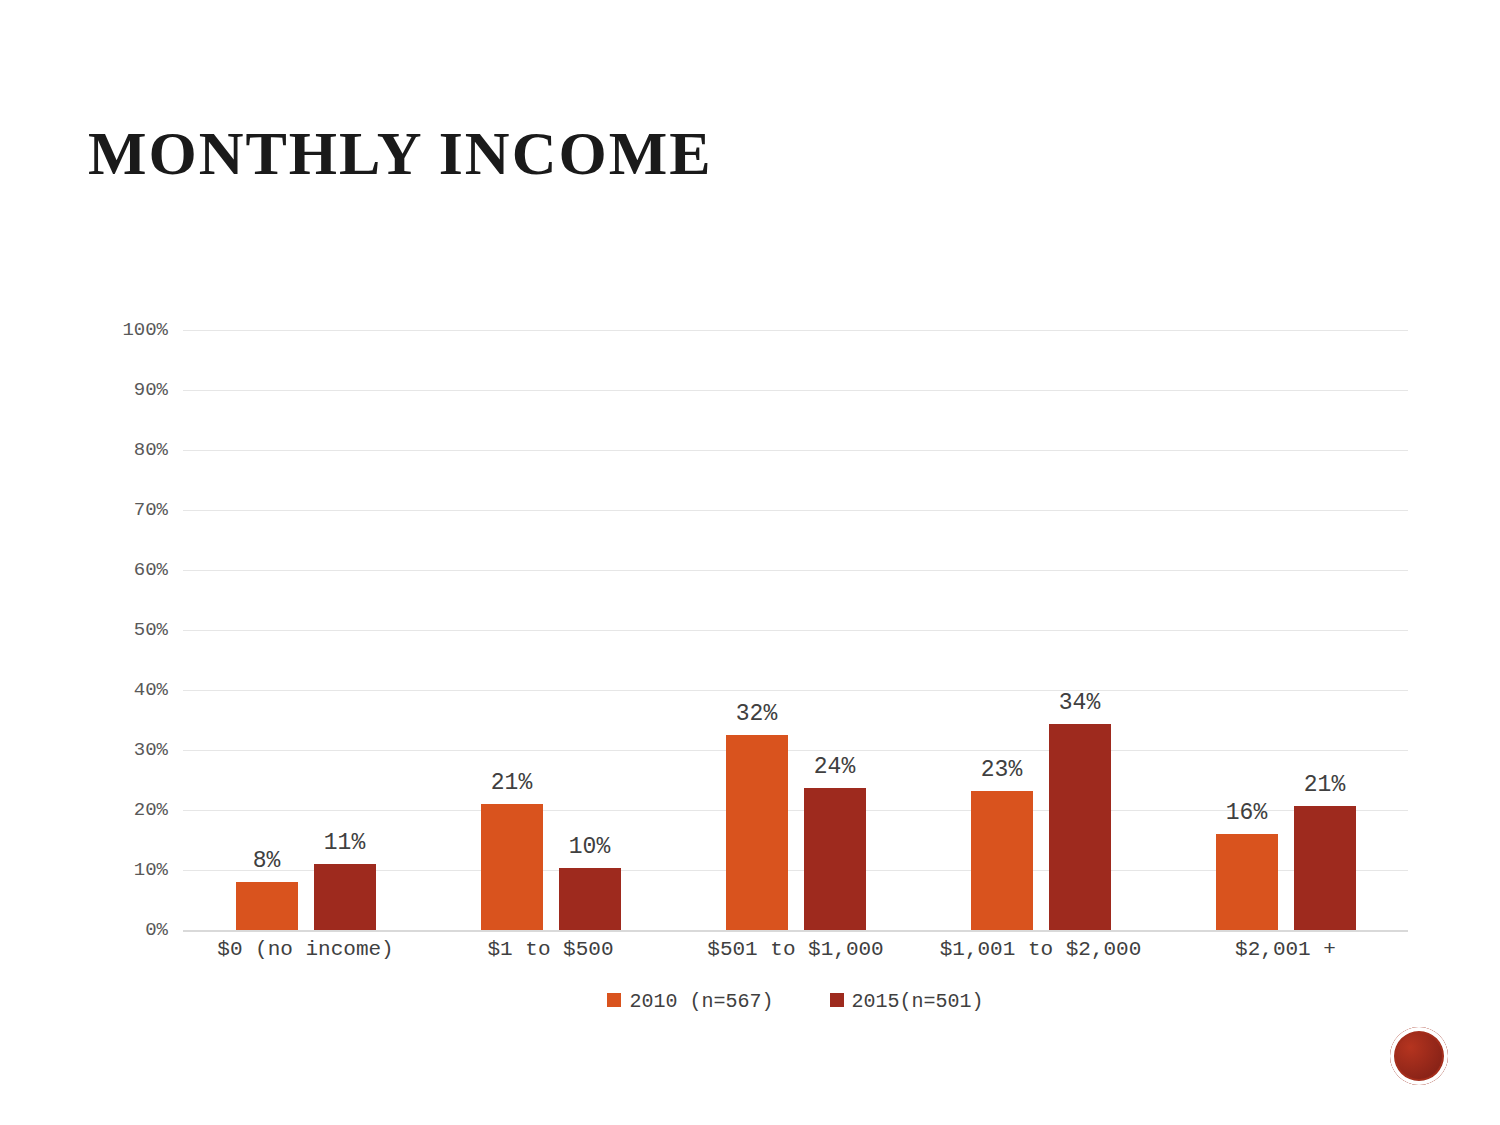Monthly Income
100% 90% 80% 70% 60% 50% 40% 30% 20% 10% 0%
8%
11%
21%
10%
32%
24%
23%
34%
16%
21%
$0 (no income) $1 to $500 $501 to $1,000 $1,001 to $2,000 $2,001 +
2010 (n=567) 2015(n=501)